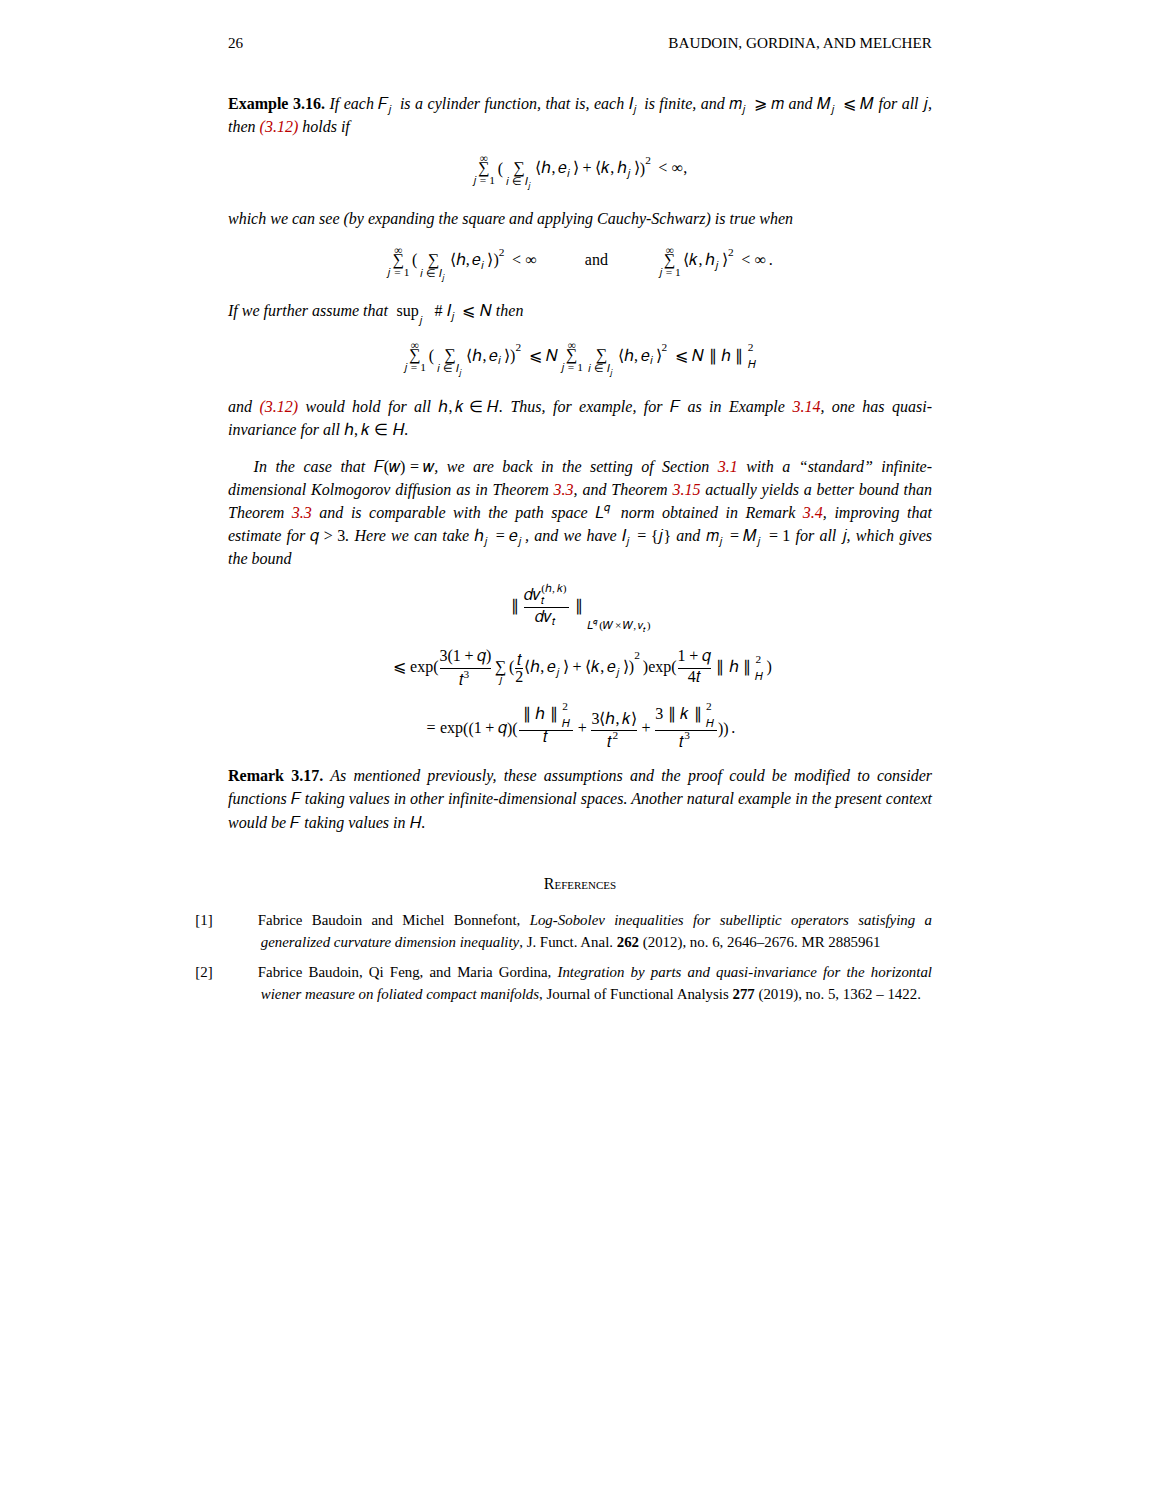26 BAUDOIN, GORDINA, AND MELCHER
Example 3.16. If each Fj is a cylinder function, that is, each Ij is finite, and mj⩾m and Mj⩽M for all j, then (3.12) holds if
∑j=1∞ ( ∑i∈Ij ⟨h,ei⟩ + ⟨k,hj⟩ ) 2 <∞,
which we can see (by expanding the square and applying Cauchy-Schwarz) is true when
∑j=1∞ ( ∑i∈Ij ⟨h,ei⟩ ) 2 <∞ and ∑j=1∞ ⟨k,hj⟩2 <∞.
If we further assume that supj#Ij⩽N then
∑j=1∞ ( ∑i∈Ij ⟨h,ei⟩ ) 2 ⩽ N ∑j=1∞ ∑i∈Ij ⟨h,ei⟩2 ⩽ N∥h∥H2
and (3.12) would hold for all h,k∈H. Thus, for example, for F as in Example 3.14, one has quasi-invariance for all h,k∈H.
In the case that F(w)=w, we are back in the setting of Section 3.1 with a “standard” infinite-dimensional Kolmogorov diffusion as in Theorem 3.3, and Theorem 3.15 actually yields a better bound than Theorem 3.3 and is comparable with the path space Lq norm obtained in Remark 3.4, improving that estimate for q>3. Here we can take hj=ej, and we have Ij={j} and mj=Mj=1 for all j, which gives the bound
∥ dνt(h,k) dνt ∥ Lq(W×W,νt)
⩽ exp ( 3(1+q)t3 ∑j ( t2 ⟨h,ej⟩ + ⟨k,ej⟩ ) 2 ) exp ( 1+q4t ∥h∥H2 )
= exp ( (1+q) ( ∥h∥H2t + 3⟨h,k⟩t2 + 3∥k∥H2t3 ) ) .
Remark 3.17. As mentioned previously, these assumptions and the proof could be modified to consider functions F taking values in other infinite-dimensional spaces. Another natural example in the present context would be F taking values in H.
References
[1] Fabrice Baudoin and Michel Bonnefont, Log-Sobolev inequalities for subelliptic operators satisfying a generalized curvature dimension inequality, J. Funct. Anal. 262 (2012), no. 6, 2646–2676. MR 2885961
[2] Fabrice Baudoin, Qi Feng, and Maria Gordina, Integration by parts and quasi-invariance for the horizontal wiener measure on foliated compact manifolds, Journal of Functional Analysis 277 (2019), no. 5, 1362 – 1422.